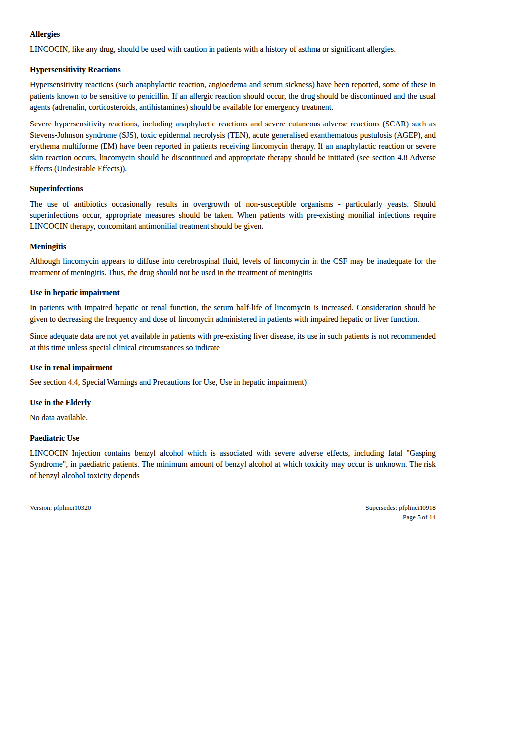Allergies
LINCOCIN, like any drug, should be used with caution in patients with a history of asthma or significant allergies.
Hypersensitivity Reactions
Hypersensitivity reactions (such anaphylactic reaction, angioedema and serum sickness) have been reported, some of these in patients known to be sensitive to penicillin. If an allergic reaction should occur, the drug should be discontinued and the usual agents (adrenalin, corticosteroids, antihistamines) should be available for emergency treatment.
Severe hypersensitivity reactions, including anaphylactic reactions and severe cutaneous adverse reactions (SCAR) such as Stevens-Johnson syndrome (SJS), toxic epidermal necrolysis (TEN), acute generalised exanthematous pustulosis (AGEP), and erythema multiforme (EM) have been reported in patients receiving lincomycin therapy. If an anaphylactic reaction or severe skin reaction occurs, lincomycin should be discontinued and appropriate therapy should be initiated (see section 4.8 Adverse Effects (Undesirable Effects)).
Superinfections
The use of antibiotics occasionally results in overgrowth of non-susceptible organisms - particularly yeasts. Should superinfections occur, appropriate measures should be taken. When patients with pre-existing monilial infections require LINCOCIN therapy, concomitant antimonilial treatment should be given.
Meningitis
Although lincomycin appears to diffuse into cerebrospinal fluid, levels of lincomycin in the CSF may be inadequate for the treatment of meningitis. Thus, the drug should not be used in the treatment of meningitis
Use in hepatic impairment
In patients with impaired hepatic or renal function, the serum half-life of lincomycin is increased. Consideration should be given to decreasing the frequency and dose of lincomycin administered in patients with impaired hepatic or liver function.
Since adequate data are not yet available in patients with pre-existing liver disease, its use in such patients is not recommended at this time unless special clinical circumstances so indicate
Use in renal impairment
See section 4.4, Special Warnings and Precautions for Use, Use in hepatic impairment)
Use in the Elderly
No data available.
Paediatric Use
LINCOCIN Injection contains benzyl alcohol which is associated with severe adverse effects, including fatal "Gasping Syndrome", in paediatric patients. The minimum amount of benzyl alcohol at which toxicity may occur is unknown. The risk of benzyl alcohol toxicity depends
Version: pfplinci10320 Supersedes: pfplinci10918
Page 5 of 14